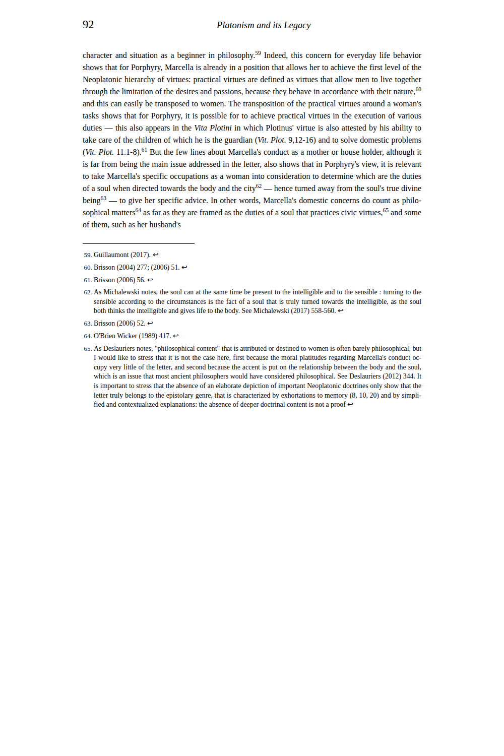92 Platonism and its Legacy
character and situation as a beginner in philosophy.59 Indeed, this concern for everyday life behavior shows that for Porphyry, Marcella is already in a position that allows her to achieve the first level of the Neoplatonic hierarchy of virtues: practical virtues are defined as virtues that allow men to live together through the limitation of the desires and passions, because they behave in accordance with their nature,60 and this can easily be transposed to women. The transposition of the practical virtues around a woman's tasks shows that for Porphyry, it is possible for to achieve practical virtues in the execution of various duties — this also appears in the Vita Plotini in which Plotinus' virtue is also attested by his ability to take care of the children of which he is the guardian (Vit. Plot. 9,12-16) and to solve domestic problems (Vit. Plot. 11.1-8).61 But the few lines about Marcella's conduct as a mother or house holder, although it is far from being the main issue addressed in the letter, also shows that in Porphyry's view, it is relevant to take Marcella's specific occupations as a woman into consideration to determine which are the duties of a soul when directed towards the body and the city62 — hence turned away from the soul's true divine being63 — to give her specific advice. In other words, Marcella's domestic concerns do count as philosophical matters64 as far as they are framed as the duties of a soul that practices civic virtues,65 and some of them, such as her husband's
Guillaumont (2017). ↩
Brisson (2004) 277; (2006) 51. ↩
Brisson (2006) 56. ↩
As Michalewski notes, the soul can at the same time be present to the intelligible and to the sensible : turning to the sensible according to the circumstances is the fact of a soul that is truly turned towards the intelligible, as the soul both thinks the intelligible and gives life to the body. See Michalewski (2017) 558-560. ↩
Brisson (2006) 52. ↩
O'Brien Wicker (1989) 417. ↩
As Deslauriers notes, "philosophical content" that is attributed or destined to women is often barely philosophical, but I would like to stress that it is not the case here, first because the moral platitudes regarding Marcella's conduct occupy very little of the letter, and second because the accent is put on the relationship between the body and the soul, which is an issue that most ancient philosophers would have considered philosophical. See Deslauriers (2012) 344. It is important to stress that the absence of an elaborate depiction of important Neoplatonic doctrines only show that the letter truly belongs to the epistolary genre, that is characterized by exhortations to memory (8, 10, 20) and by simplified and contextualized explanations: the absence of deeper doctrinal content is not a proof ↩